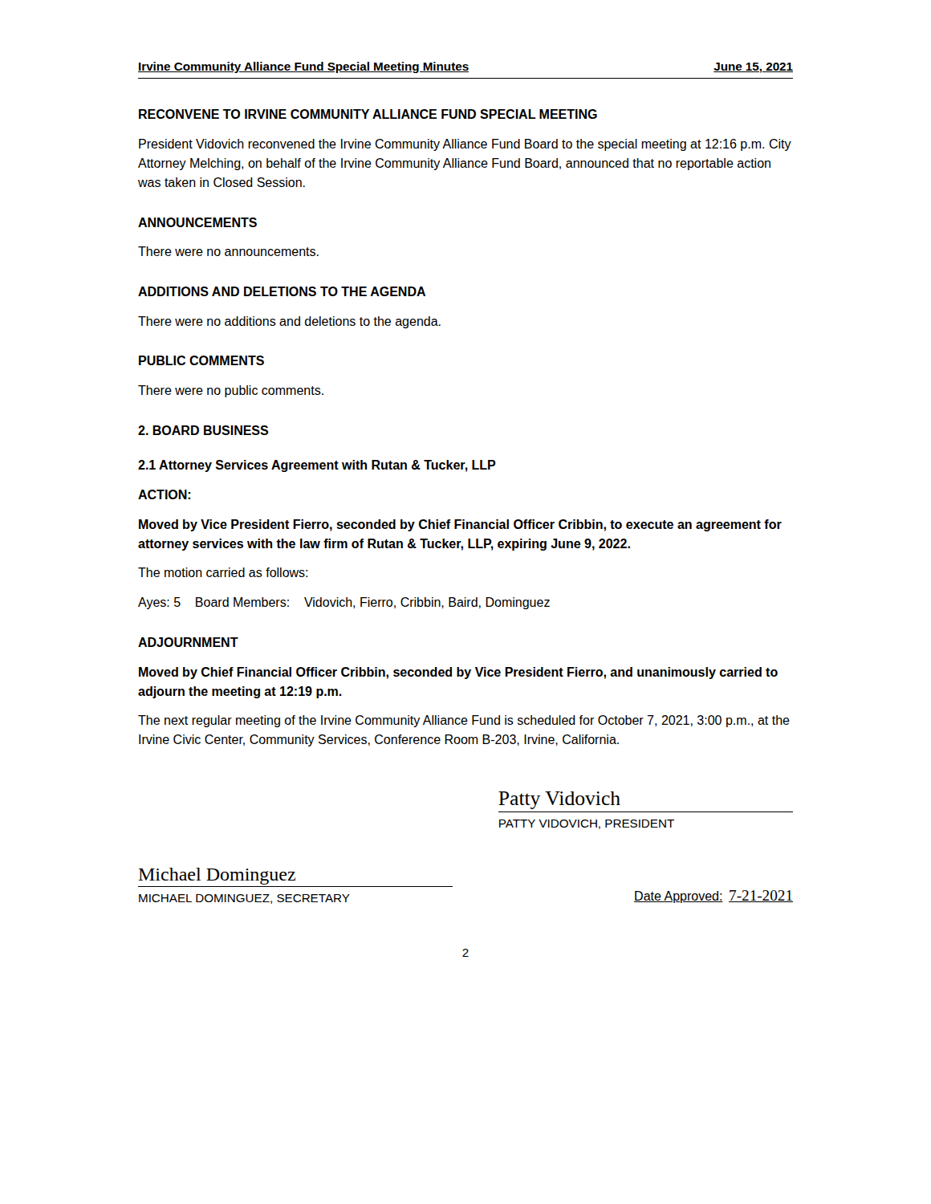Irvine Community Alliance Fund Special Meeting Minutes June 15, 2021
Reconvene to Irvine Community Alliance Fund Special Meeting
President Vidovich reconvened the Irvine Community Alliance Fund Board to the special meeting at 12:16 p.m. City Attorney Melching, on behalf of the Irvine Community Alliance Fund Board, announced that no reportable action was taken in Closed Session.
Announcements
There were no announcements.
Additions and Deletions to the Agenda
There were no additions and deletions to the agenda.
Public Comments
There were no public comments.
2. Board Business
2.1 Attorney Services Agreement with Rutan & Tucker, LLP
ACTION:
Moved by Vice President Fierro, seconded by Chief Financial Officer Cribbin, to execute an agreement for attorney services with the law firm of Rutan & Tucker, LLP, expiring June 9, 2022.
The motion carried as follows:
Ayes: 5 Board Members: Vidovich, Fierro, Cribbin, Baird, Dominguez
Adjournment
Moved by Chief Financial Officer Cribbin, seconded by Vice President Fierro, and unanimously carried to adjourn the meeting at 12:19 p.m.
The next regular meeting of the Irvine Community Alliance Fund is scheduled for October 7, 2021, 3:00 p.m., at the Irvine Civic Center, Community Services, Conference Room B-203, Irvine, California.
Patty Vidovich
PATTY VIDOVICH, PRESIDENT
Michael Dominguez
MICHAEL DOMINGUEZ, SECRETARY
Date Approved:7-21-2021
2